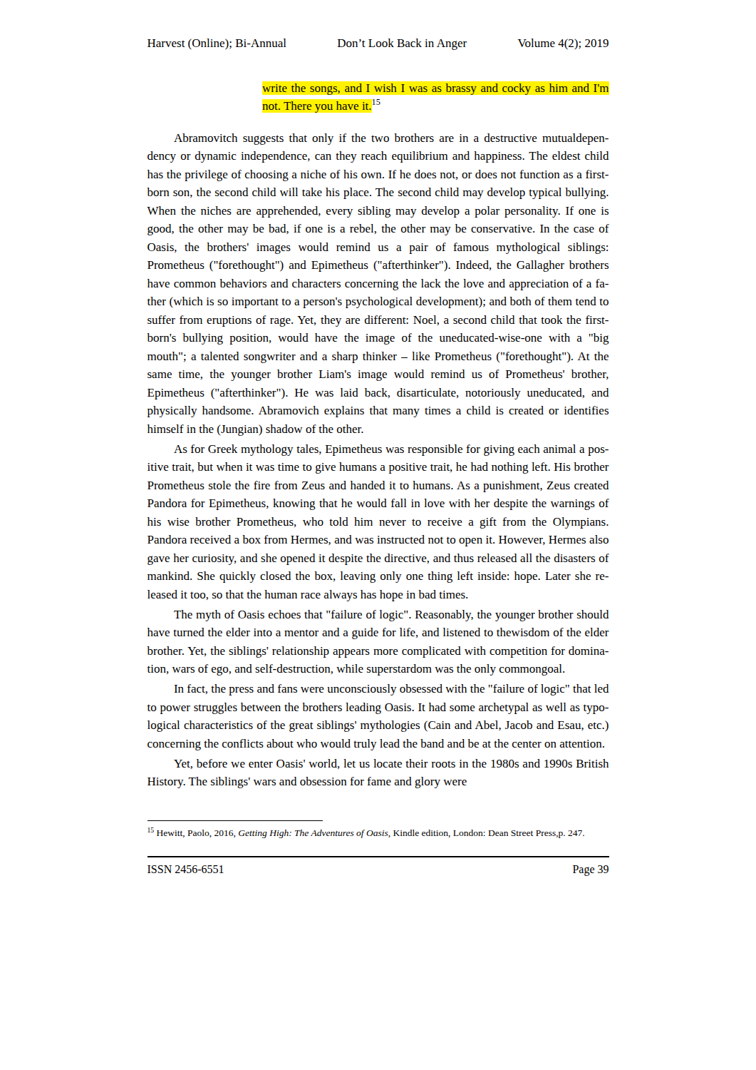Harvest (Online); Bi-Annual Don’t Look Back in Anger Volume 4(2); 2019
write the songs, and I wish I was as brassy and cocky as him and I'm not. There you have it.15
Abramovitch suggests that only if the two brothers are in a destructive mutualdependency or dynamic independence, can they reach equilibrium and happiness. The eldest child has the privilege of choosing a niche of his own. If he does not, or does not function as a first-born son, the second child will take his place. The second child may develop typical bullying. When the niches are apprehended, every sibling may develop a polar personality. If one is good, the other may be bad, if one is a rebel, the other may be conservative. In the case of Oasis, the brothers' images would remind us a pair of famous mythological siblings: Prometheus ("forethought") and Epimetheus ("afterthinker"). Indeed, the Gallagher brothers have common behaviors and characters concerning the lack the love and appreciation of a father (which is so important to a person's psychological development); and both of them tend to suffer from eruptions of rage. Yet, they are different: Noel, a second child that took the first-born's bullying position, would have the image of the uneducated-wise-one with a "big mouth"; a talented songwriter and a sharp thinker – like Prometheus ("forethought"). At the same time, the younger brother Liam's image would remind us of Prometheus' brother, Epimetheus ("afterthinker"). He was laid back, disarticulate, notoriously uneducated, and physically handsome. Abramovich explains that many times a child is created or identifies himself in the (Jungian) shadow of the other.
As for Greek mythology tales, Epimetheus was responsible for giving each animal a positive trait, but when it was time to give humans a positive trait, he had nothing left. His brother Prometheus stole the fire from Zeus and handed it to humans. As a punishment, Zeus created Pandora for Epimetheus, knowing that he would fall in love with her despite the warnings of his wise brother Prometheus, who told him never to receive a gift from the Olympians. Pandora received a box from Hermes, and was instructed not to open it. However, Hermes also gave her curiosity, and she opened it despite the directive, and thus released all the disasters of mankind. She quickly closed the box, leaving only one thing left inside: hope. Later she released it too, so that the human race always has hope in bad times.
The myth of Oasis echoes that "failure of logic". Reasonably, the younger brother should have turned the elder into a mentor and a guide for life, and listened to thewisdom of the elder brother. Yet, the siblings' relationship appears more complicated with competition for domination, wars of ego, and self-destruction, while superstardom was the only commongoal.
In fact, the press and fans were unconsciously obsessed with the "failure of logic" that led to power struggles between the brothers leading Oasis. It had some archetypal as well as typological characteristics of the great siblings' mythologies (Cain and Abel, Jacob and Esau, etc.) concerning the conflicts about who would truly lead the band and be at the center on attention.
Yet, before we enter Oasis' world, let us locate their roots in the 1980s and 1990s British History. The siblings' wars and obsession for fame and glory were
15 Hewitt, Paolo, 2016, Getting High: The Adventures of Oasis, Kindle edition, London: Dean Street Press,p. 247.
ISSN 2456-6551 Page 39